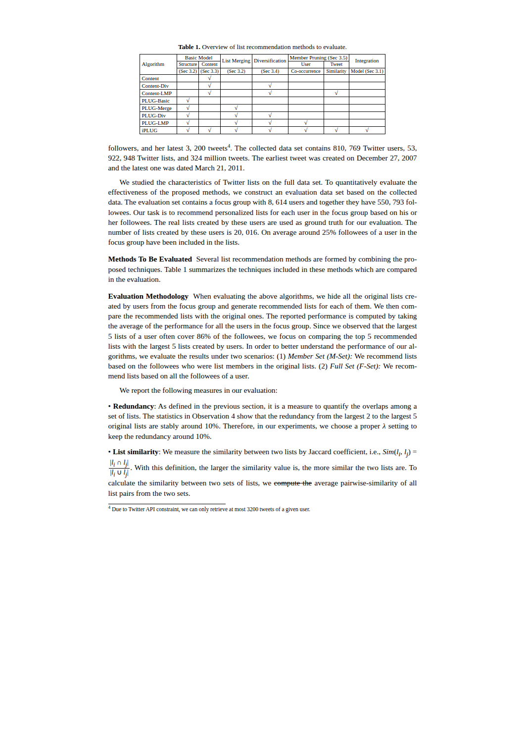Table 1. Overview of list recommendation methods to evaluate.
| Algorithm | Basic Model | List Merging | Diversification | Member Pruning (Sec 3.5) | Integration |
| Structure | Content | User | Tweet |
| (Sec 3.2) | (Sec 3.3) | (Sec 3.2) | (Sec 3.4) | Co-occurrence | Similarity | Model (Sec 3.1) |
| Content | | √ | | | | | |
| Content-Div | | √ | | √ | | | |
| Content-LMP | | √ | | √ | | √ | |
| PLUG-Basic | √ | | | | | | |
| PLUG-Merge | √ | | √ | | | | |
| PLUG-Div | √ | | √ | √ | | | |
| PLUG-LMP | √ | | √ | √ | √ | | |
| iPLUG | √ | √ | √ | √ | √ | √ | √ |
followers, and her latest 3, 200 tweets4. The collected data set contains 810, 769 Twitter users, 53, 922, 948 Twitter lists, and 324 million tweets. The earliest tweet was created on December 27, 2007 and the latest one was dated March 21, 2011.
We studied the characteristics of Twitter lists on the full data set. To quantitatively evaluate the effectiveness of the proposed methods, we construct an evaluation data set based on the collected data. The evaluation set contains a focus group with 8, 614 users and together they have 550, 793 followees. Our task is to recommend personalized lists for each user in the focus group based on his or her followees. The real lists created by these users are used as ground truth for our evaluation. The number of lists created by these users is 20, 016. On average around 25% followees of a user in the focus group have been included in the lists.
Methods To Be Evaluated Several list recommendation methods are formed by combining the proposed techniques. Table 1 summarizes the techniques included in these methods which are compared in the evaluation.
Evaluation Methodology When evaluating the above algorithms, we hide all the original lists created by users from the focus group and generate recommended lists for each of them. We then compare the recommended lists with the original ones. The reported performance is computed by taking the average of the performance for all the users in the focus group. Since we observed that the largest 5 lists of a user often cover 86% of the followees, we focus on comparing the top 5 recommended lists with the largest 5 lists created by users. In order to better understand the performance of our algorithms, we evaluate the results under two scenarios: (1) Member Set (M-Set): We recommend lists based on the followees who were list members in the original lists. (2) Full Set (F-Set): We recommend lists based on all the followees of a user.
We report the following measures in our evaluation:
• Redundancy: As defined in the previous section, it is a measure to quantify the overlaps among a set of lists. The statistics in Observation 4 show that the redundancy from the largest 2 to the largest 5 original lists are stably around 10%. Therefore, in our experiments, we choose a proper λ setting to keep the redundancy around 10%.
• List similarity: We measure the similarity between two lists by Jaccard coefficient, i.e., Sim(li, lj) = |li ∩ lj||li ∪ lj|. With this definition, the larger the similarity value is, the more similar the two lists are. To calculate the similarity between two sets of lists, we compute the average pairwise-similarity of all list pairs from the two sets.
4 Due to Twitter API constraint, we can only retrieve at most 3200 tweets of a given user.